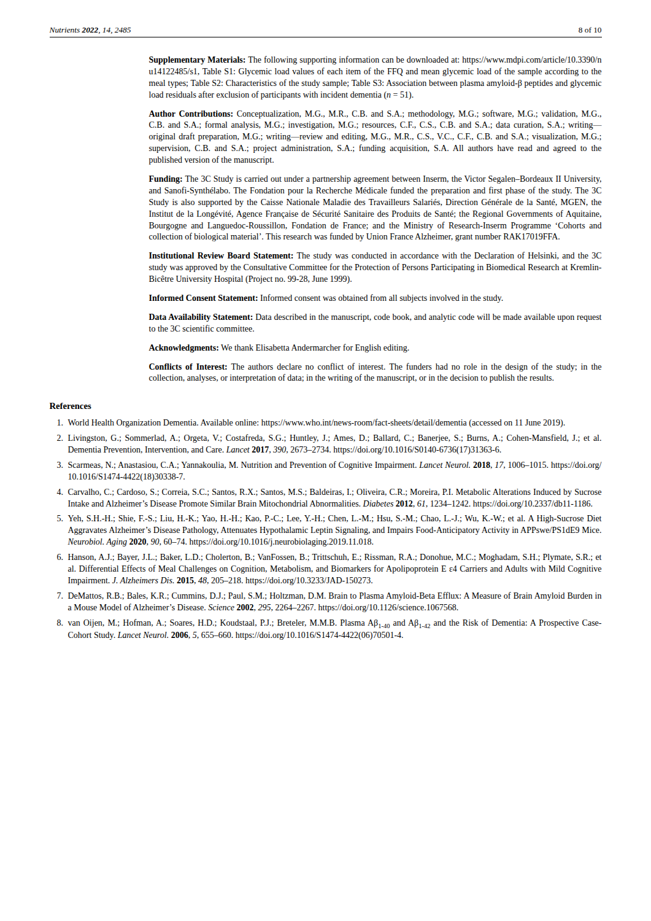Nutrients 2022, 14, 2485
8 of 10
Supplementary Materials: The following supporting information can be downloaded at: https://www.mdpi.com/article/10.3390/nu14122485/s1, Table S1: Glycemic load values of each item of the FFQ and mean glycemic load of the sample according to the meal types; Table S2: Characteristics of the study sample; Table S3: Association between plasma amyloid-β peptides and glycemic load residuals after exclusion of participants with incident dementia (n = 51).
Author Contributions: Conceptualization, M.G., M.R., C.B. and S.A.; methodology, M.G.; software, M.G.; validation, M.G., C.B. and S.A.; formal analysis, M.G.; investigation, M.G.; resources, C.F., C.S., C.B. and S.A.; data curation, S.A.; writing—original draft preparation, M.G.; writing—review and editing, M.G., M.R., C.S., V.C., C.F., C.B. and S.A.; visualization, M.G.; supervision, C.B. and S.A.; project administration, S.A.; funding acquisition, S.A. All authors have read and agreed to the published version of the manuscript.
Funding: The 3C Study is carried out under a partnership agreement between Inserm, the Victor Segalen–Bordeaux II University, and Sanofi-Synthélabo. The Fondation pour la Recherche Médicale funded the preparation and first phase of the study. The 3C Study is also supported by the Caisse Nationale Maladie des Travailleurs Salariés, Direction Générale de la Santé, MGEN, the Institut de la Longévité, Agence Française de Sécurité Sanitaire des Produits de Santé; the Regional Governments of Aquitaine, Bourgogne and Languedoc-Roussillon, Fondation de France; and the Ministry of Research-Inserm Programme ‘Cohorts and collection of biological material’. This research was funded by Union France Alzheimer, grant number RAK17019FFA.
Institutional Review Board Statement: The study was conducted in accordance with the Declaration of Helsinki, and the 3C study was approved by the Consultative Committee for the Protection of Persons Participating in Biomedical Research at Kremlin-Bicêtre University Hospital (Project no. 99-28, June 1999).
Informed Consent Statement: Informed consent was obtained from all subjects involved in the study.
Data Availability Statement: Data described in the manuscript, code book, and analytic code will be made available upon request to the 3C scientific committee.
Acknowledgments: We thank Elisabetta Andermarcher for English editing.
Conflicts of Interest: The authors declare no conflict of interest. The funders had no role in the design of the study; in the collection, analyses, or interpretation of data; in the writing of the manuscript, or in the decision to publish the results.
References
World Health Organization Dementia. Available online: https://www.who.int/news-room/fact-sheets/detail/dementia (accessed on 11 June 2019).
Livingston, G.; Sommerlad, A.; Orgeta, V.; Costafreda, S.G.; Huntley, J.; Ames, D.; Ballard, C.; Banerjee, S.; Burns, A.; Cohen-Mansfield, J.; et al. Dementia Prevention, Intervention, and Care. Lancet 2017, 390, 2673–2734. https://doi.org/10.1016/S0140-6736(17)31363-6.
Scarmeas, N.; Anastasiou, C.A.; Yannakoulia, M. Nutrition and Prevention of Cognitive Impairment. Lancet Neurol. 2018, 17, 1006–1015. https://doi.org/10.1016/S1474-4422(18)30338-7.
Carvalho, C.; Cardoso, S.; Correia, S.C.; Santos, R.X.; Santos, M.S.; Baldeiras, I.; Oliveira, C.R.; Moreira, P.I. Metabolic Alterations Induced by Sucrose Intake and Alzheimer’s Disease Promote Similar Brain Mitochondrial Abnormalities. Diabetes 2012, 61, 1234–1242. https://doi.org/10.2337/db11-1186.
Yeh, S.H.-H.; Shie, F.-S.; Liu, H.-K.; Yao, H.-H.; Kao, P.-C.; Lee, Y.-H.; Chen, L.-M.; Hsu, S.-M.; Chao, L.-J.; Wu, K.-W.; et al. A High-Sucrose Diet Aggravates Alzheimer’s Disease Pathology, Attenuates Hypothalamic Leptin Signaling, and Impairs Food-Anticipatory Activity in APPswe/PS1dE9 Mice. Neurobiol. Aging 2020, 90, 60–74. https://doi.org/10.1016/j.neurobiolaging.2019.11.018.
Hanson, A.J.; Bayer, J.L.; Baker, L.D.; Cholerton, B.; VanFossen, B.; Trittschuh, E.; Rissman, R.A.; Donohue, M.C.; Moghadam, S.H.; Plymate, S.R.; et al. Differential Effects of Meal Challenges on Cognition, Metabolism, and Biomarkers for Apolipoprotein E ε4 Carriers and Adults with Mild Cognitive Impairment. J. Alzheimers Dis. 2015, 48, 205–218. https://doi.org/10.3233/JAD-150273.
DeMattos, R.B.; Bales, K.R.; Cummins, D.J.; Paul, S.M.; Holtzman, D.M. Brain to Plasma Amyloid-Beta Efflux: A Measure of Brain Amyloid Burden in a Mouse Model of Alzheimer’s Disease. Science 2002, 295, 2264–2267. https://doi.org/10.1126/science.1067568.
van Oijen, M.; Hofman, A.; Soares, H.D.; Koudstaal, P.J.; Breteler, M.M.B. Plasma Aβ1-40 and Aβ1-42 and the Risk of Dementia: A Prospective Case-Cohort Study. Lancet Neurol. 2006, 5, 655–660. https://doi.org/10.1016/S1474-4422(06)70501-4.